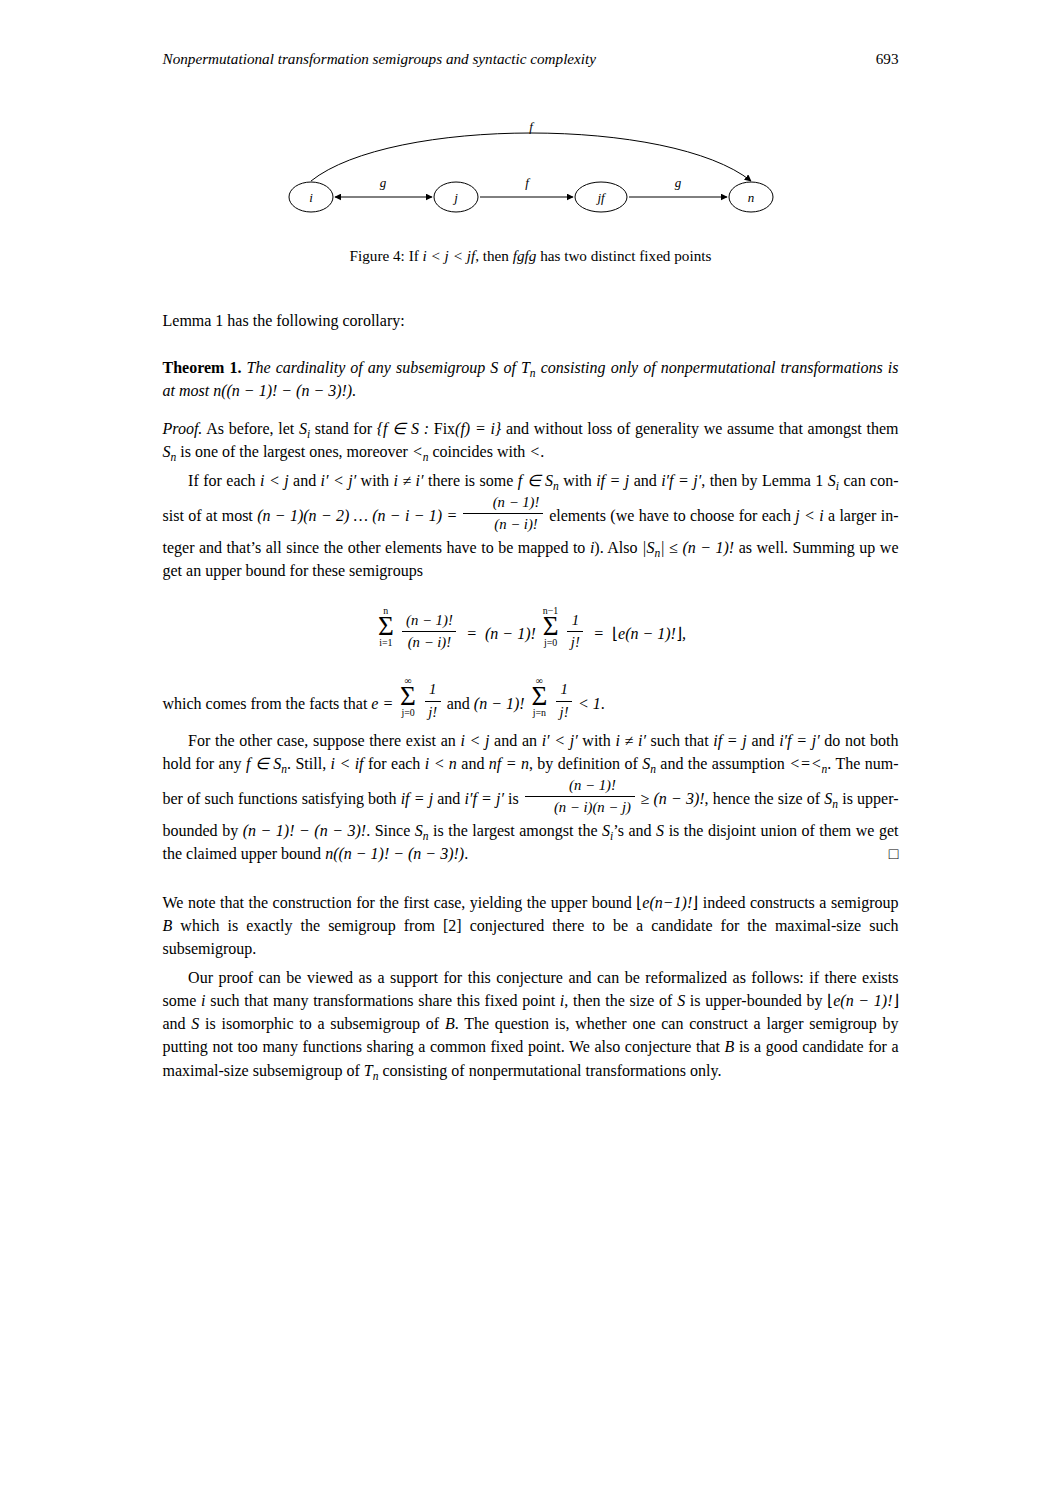Nonpermutational transformation semigroups and syntactic complexity 693
f i j jf n g f g
Figure 4: If i < j < jf, then fgfg has two distinct fixed points
Lemma 1 has the following corollary:
Theorem 1. The cardinality of any subsemigroup S of Tn consisting only of nonpermutational transformations is at most n((n − 1)! − (n − 3)!).
Proof. As before, let Si stand for {f ∈ S : Fix(f) = i} and without loss of generality we assume that amongst them Sn is one of the largest ones, moreover <n coincides with <.
If for each i < j and i′ < j′ with i ≠ i′ there is some f ∈ Sn with if = j and i′f = j′, then by Lemma 1 Si can consist of at most (n − 1)(n − 2) … (n − i − 1) = (n − 1)!(n − i)! elements (we have to choose for each j < i a larger integer and that’s all since the other elements have to be mapped to i). Also |Sn| ≤ (n − 1)! as well. Summing up we get an upper bound for these semigroups
nΣi=1 (n − 1)!(n − i)! = (n − 1)! n−1 Σj=0 1 j! = ⌊e(n − 1)!⌋,
which comes from the facts that e = ∞Σj=0 1 j! and (n − 1)! ∞Σj=n 1 j! < 1.
For the other case, suppose there exist an i < j and an i′ < j′ with i ≠ i′ such that if = j and i′f = j′ do not both hold for any f ∈ Sn. Still, i < if for each i < n and nf = n, by definition of Sn and the assumption <=<n. The number of such functions satisfying both if = j and i′f = j′ is (n − 1)!(n − i)(n − j) ≥ (n − 3)!, hence the size of Sn is upper-bounded by (n − 1)! − (n − 3)!. Since Sn is the largest amongst the Si’s and S is the disjoint union of them we get the claimed upper bound n((n − 1)! − (n − 3)!). □
We note that the construction for the first case, yielding the upper bound ⌊e(n−1)!⌋ indeed constructs a semigroup B which is exactly the semigroup from [2] conjectured there to be a candidate for the maximal-size such subsemigroup.
Our proof can be viewed as a support for this conjecture and can be reformalized as follows: if there exists some i such that many transformations share this fixed point i, then the size of S is upper-bounded by ⌊e(n − 1)!⌋ and S is isomorphic to a subsemigroup of B. The question is, whether one can construct a larger semigroup by putting not too many functions sharing a common fixed point. We also conjecture that B is a good candidate for a maximal-size subsemigroup of Tn consisting of nonpermutational transformations only.